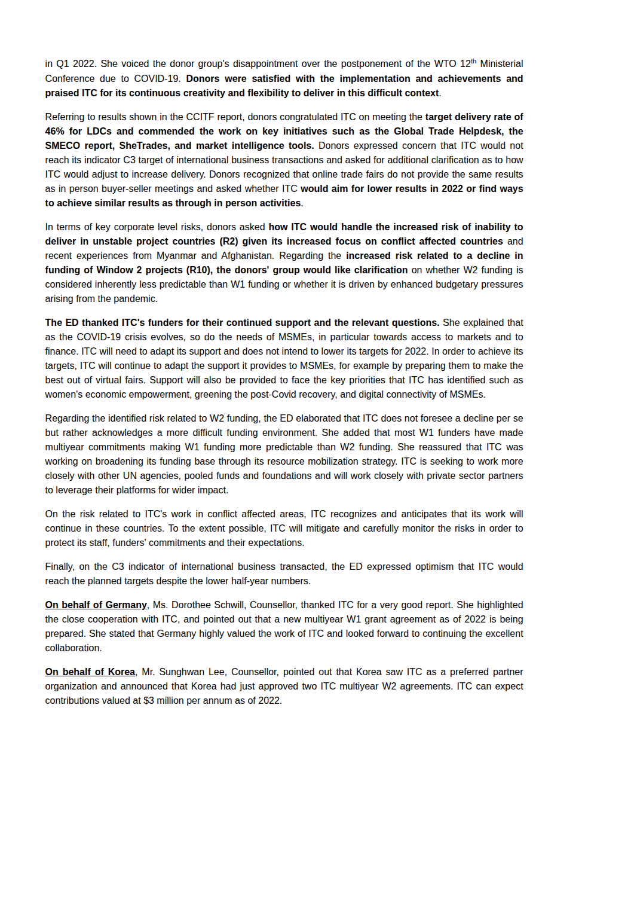in Q1 2022. She voiced the donor group's disappointment over the postponement of the WTO 12th Ministerial Conference due to COVID-19. Donors were satisfied with the implementation and achievements and praised ITC for its continuous creativity and flexibility to deliver in this difficult context.
Referring to results shown in the CCITF report, donors congratulated ITC on meeting the target delivery rate of 46% for LDCs and commended the work on key initiatives such as the Global Trade Helpdesk, the SMECO report, SheTrades, and market intelligence tools. Donors expressed concern that ITC would not reach its indicator C3 target of international business transactions and asked for additional clarification as to how ITC would adjust to increase delivery. Donors recognized that online trade fairs do not provide the same results as in person buyer-seller meetings and asked whether ITC would aim for lower results in 2022 or find ways to achieve similar results as through in person activities.
In terms of key corporate level risks, donors asked how ITC would handle the increased risk of inability to deliver in unstable project countries (R2) given its increased focus on conflict affected countries and recent experiences from Myanmar and Afghanistan. Regarding the increased risk related to a decline in funding of Window 2 projects (R10), the donors' group would like clarification on whether W2 funding is considered inherently less predictable than W1 funding or whether it is driven by enhanced budgetary pressures arising from the pandemic.
The ED thanked ITC's funders for their continued support and the relevant questions. She explained that as the COVID-19 crisis evolves, so do the needs of MSMEs, in particular towards access to markets and to finance. ITC will need to adapt its support and does not intend to lower its targets for 2022. In order to achieve its targets, ITC will continue to adapt the support it provides to MSMEs, for example by preparing them to make the best out of virtual fairs. Support will also be provided to face the key priorities that ITC has identified such as women's economic empowerment, greening the post-Covid recovery, and digital connectivity of MSMEs.
Regarding the identified risk related to W2 funding, the ED elaborated that ITC does not foresee a decline per se but rather acknowledges a more difficult funding environment. She added that most W1 funders have made multiyear commitments making W1 funding more predictable than W2 funding. She reassured that ITC was working on broadening its funding base through its resource mobilization strategy. ITC is seeking to work more closely with other UN agencies, pooled funds and foundations and will work closely with private sector partners to leverage their platforms for wider impact.
On the risk related to ITC's work in conflict affected areas, ITC recognizes and anticipates that its work will continue in these countries. To the extent possible, ITC will mitigate and carefully monitor the risks in order to protect its staff, funders' commitments and their expectations.
Finally, on the C3 indicator of international business transacted, the ED expressed optimism that ITC would reach the planned targets despite the lower half-year numbers.
On behalf of Germany, Ms. Dorothee Schwill, Counsellor, thanked ITC for a very good report. She highlighted the close cooperation with ITC, and pointed out that a new multiyear W1 grant agreement as of 2022 is being prepared. She stated that Germany highly valued the work of ITC and looked forward to continuing the excellent collaboration.
On behalf of Korea, Mr. Sunghwan Lee, Counsellor, pointed out that Korea saw ITC as a preferred partner organization and announced that Korea had just approved two ITC multiyear W2 agreements. ITC can expect contributions valued at $3 million per annum as of 2022.